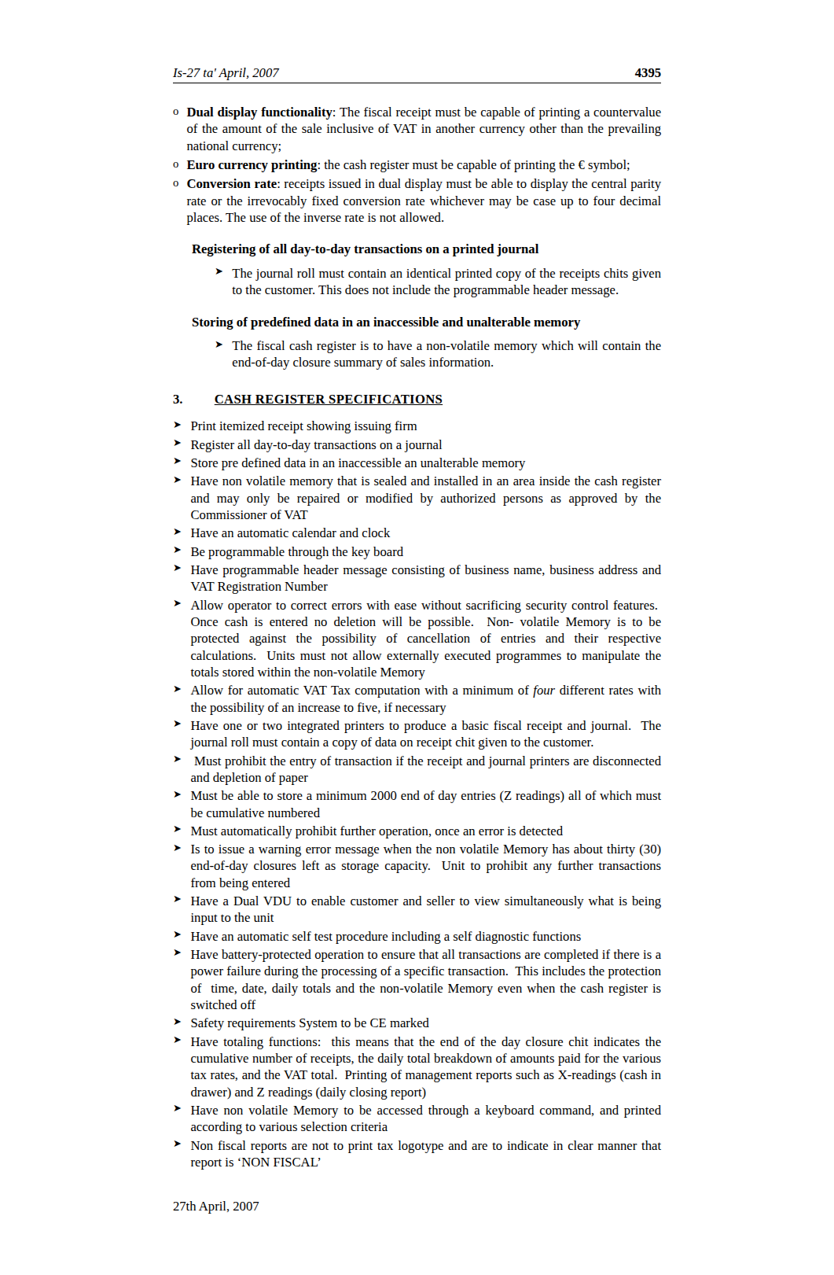Is-27 ta' April, 2007 4395
Dual display functionality: The fiscal receipt must be capable of printing a countervalue of the amount of the sale inclusive of VAT in another currency other than the prevailing national currency;
Euro currency printing: the cash register must be capable of printing the € symbol;
Conversion rate: receipts issued in dual display must be able to display the central parity rate or the irrevocably fixed conversion rate whichever may be case up to four decimal places. The use of the inverse rate is not allowed.
Registering of all day-to-day transactions on a printed journal
The journal roll must contain an identical printed copy of the receipts chits given to the customer. This does not include the programmable header message.
Storing of predefined data in an inaccessible and unalterable memory
The fiscal cash register is to have a non-volatile memory which will contain the end-of-day closure summary of sales information.
3. CASH REGISTER SPECIFICATIONS
Print itemized receipt showing issuing firm
Register all day-to-day transactions on a journal
Store pre defined data in an inaccessible an unalterable memory
Have non volatile memory that is sealed and installed in an area inside the cash register and may only be repaired or modified by authorized persons as approved by the Commissioner of VAT
Have an automatic calendar and clock
Be programmable through the key board
Have programmable header message consisting of business name, business address and VAT Registration Number
Allow operator to correct errors with ease without sacrificing security control features. Once cash is entered no deletion will be possible. Non- volatile Memory is to be protected against the possibility of cancellation of entries and their respective calculations. Units must not allow externally executed programmes to manipulate the totals stored within the non-volatile Memory
Allow for automatic VAT Tax computation with a minimum of four different rates with the possibility of an increase to five, if necessary
Have one or two integrated printers to produce a basic fiscal receipt and journal. The journal roll must contain a copy of data on receipt chit given to the customer.
Must prohibit the entry of transaction if the receipt and journal printers are disconnected and depletion of paper
Must be able to store a minimum 2000 end of day entries (Z readings) all of which must be cumulative numbered
Must automatically prohibit further operation, once an error is detected
Is to issue a warning error message when the non volatile Memory has about thirty (30) end-of-day closures left as storage capacity. Unit to prohibit any further transactions from being entered
Have a Dual VDU to enable customer and seller to view simultaneously what is being input to the unit
Have an automatic self test procedure including a self diagnostic functions
Have battery-protected operation to ensure that all transactions are completed if there is a power failure during the processing of a specific transaction. This includes the protection of time, date, daily totals and the non-volatile Memory even when the cash register is switched off
Safety requirements System to be CE marked
Have totaling functions: this means that the end of the day closure chit indicates the cumulative number of receipts, the daily total breakdown of amounts paid for the various tax rates, and the VAT total. Printing of management reports such as X-readings (cash in drawer) and Z readings (daily closing report)
Have non volatile Memory to be accessed through a keyboard command, and printed according to various selection criteria
Non fiscal reports are not to print tax logotype and are to indicate in clear manner that report is ‘NON FISCAL’
27th April, 2007